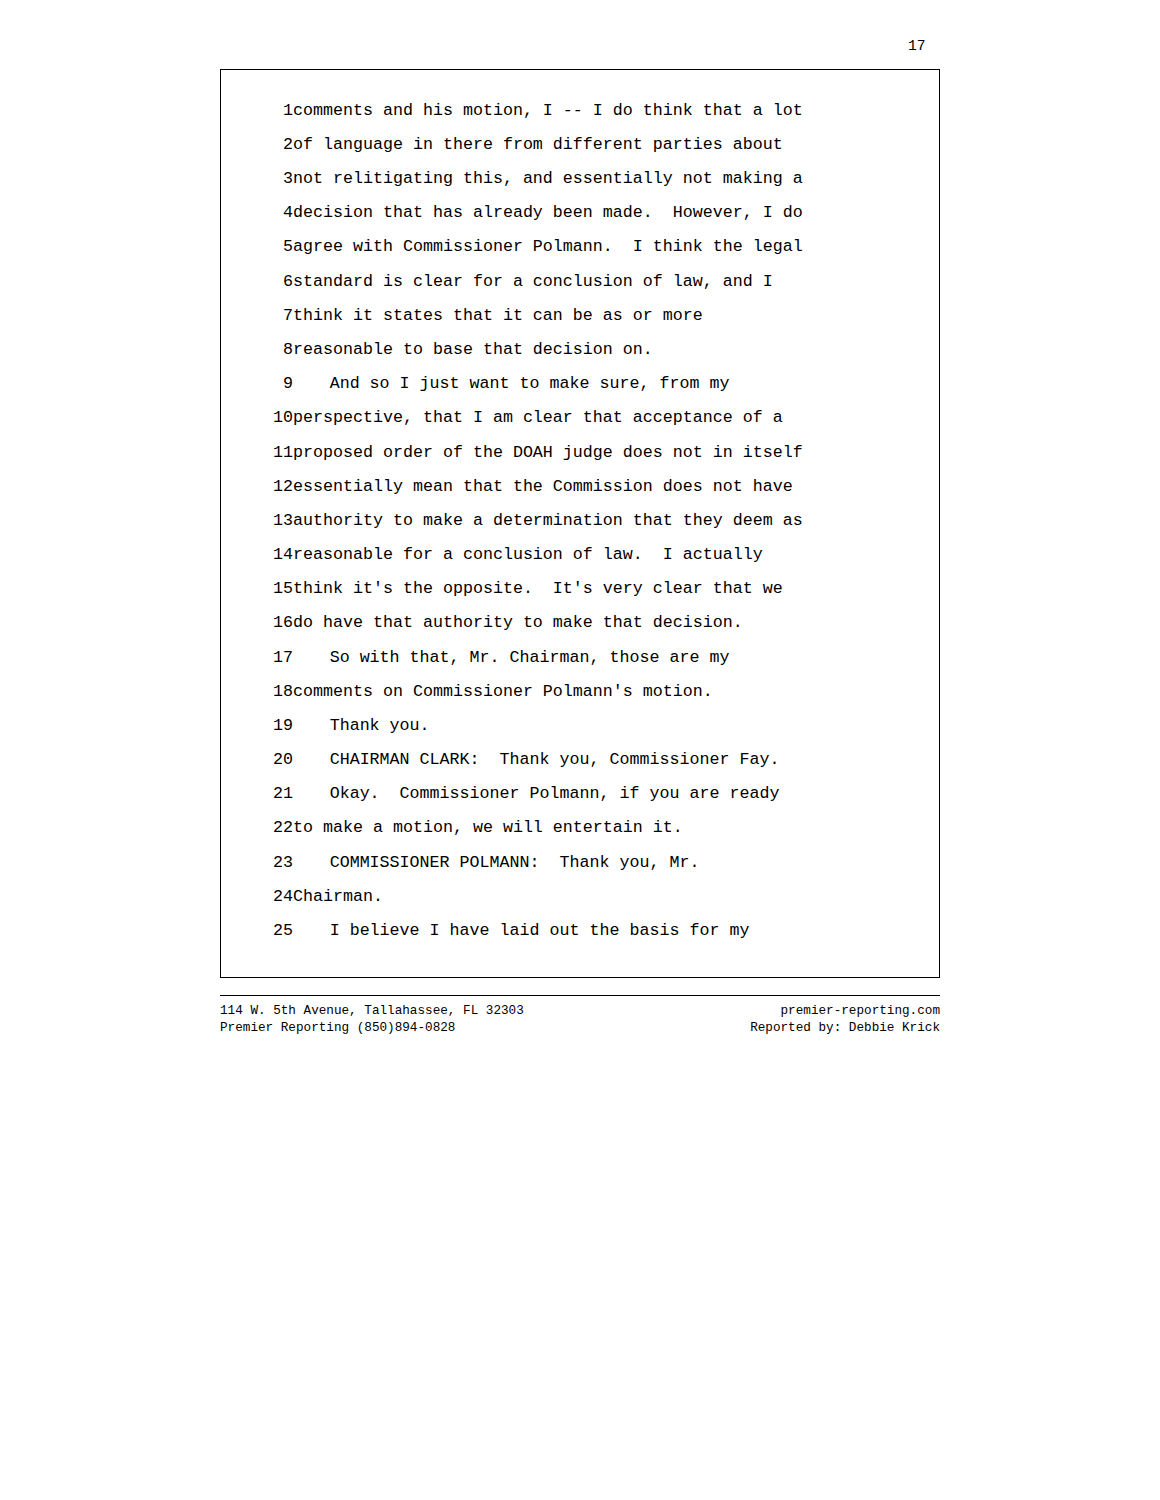17
| 1 | comments and his motion, I -- I do think that a lot |
| 2 | of language in there from different parties about |
| 3 | not relitigating this, and essentially not making a |
| 4 | decision that has already been made. However, I do |
| 5 | agree with Commissioner Polmann. I think the legal |
| 6 | standard is clear for a conclusion of law, and I |
| 7 | think it states that it can be as or more |
| 8 | reasonable to base that decision on. |
| 9 | And so I just want to make sure, from my |
| 10 | perspective, that I am clear that acceptance of a |
| 11 | proposed order of the DOAH judge does not in itself |
| 12 | essentially mean that the Commission does not have |
| 13 | authority to make a determination that they deem as |
| 14 | reasonable for a conclusion of law. I actually |
| 15 | think it's the opposite. It's very clear that we |
| 16 | do have that authority to make that decision. |
| 17 | So with that, Mr. Chairman, those are my |
| 18 | comments on Commissioner Polmann's motion. |
| 19 | Thank you. |
| 20 | CHAIRMAN CLARK: Thank you, Commissioner Fay. |
| 21 | Okay. Commissioner Polmann, if you are ready |
| 22 | to make a motion, we will entertain it. |
| 23 | COMMISSIONER POLMANN: Thank you, Mr. |
| 24 | Chairman. |
| 25 | I believe I have laid out the basis for my |
114 W. 5th Avenue, Tallahassee, FL 32303 Premier Reporting (850)894-0828
premier-reporting.com Reported by: Debbie Krick